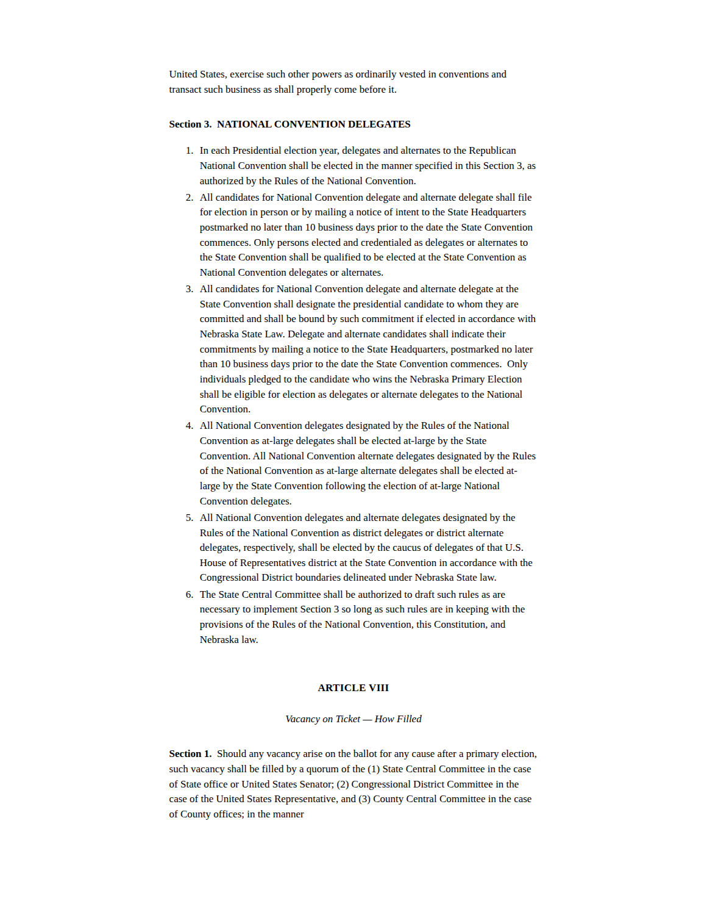United States, exercise such other powers as ordinarily vested in conventions and transact such business as shall properly come before it.
Section 3. NATIONAL CONVENTION DELEGATES
In each Presidential election year, delegates and alternates to the Republican National Convention shall be elected in the manner specified in this Section 3, as authorized by the Rules of the National Convention.
All candidates for National Convention delegate and alternate delegate shall file for election in person or by mailing a notice of intent to the State Headquarters postmarked no later than 10 business days prior to the date the State Convention commences. Only persons elected and credentialed as delegates or alternates to the State Convention shall be qualified to be elected at the State Convention as National Convention delegates or alternates.
All candidates for National Convention delegate and alternate delegate at the State Convention shall designate the presidential candidate to whom they are committed and shall be bound by such commitment if elected in accordance with Nebraska State Law. Delegate and alternate candidates shall indicate their commitments by mailing a notice to the State Headquarters, postmarked no later than 10 business days prior to the date the State Convention commences. Only individuals pledged to the candidate who wins the Nebraska Primary Election shall be eligible for election as delegates or alternate delegates to the National Convention.
All National Convention delegates designated by the Rules of the National Convention as at-large delegates shall be elected at-large by the State Convention. All National Convention alternate delegates designated by the Rules of the National Convention as at-large alternate delegates shall be elected at-large by the State Convention following the election of at-large National Convention delegates.
All National Convention delegates and alternate delegates designated by the Rules of the National Convention as district delegates or district alternate delegates, respectively, shall be elected by the caucus of delegates of that U.S. House of Representatives district at the State Convention in accordance with the Congressional District boundaries delineated under Nebraska State law.
The State Central Committee shall be authorized to draft such rules as are necessary to implement Section 3 so long as such rules are in keeping with the provisions of the Rules of the National Convention, this Constitution, and Nebraska law.
ARTICLE VIII
Vacancy on Ticket — How Filled
Section 1. Should any vacancy arise on the ballot for any cause after a primary election, such vacancy shall be filled by a quorum of the (1) State Central Committee in the case of State office or United States Senator; (2) Congressional District Committee in the case of the United States Representative, and (3) County Central Committee in the case of County offices; in the manner